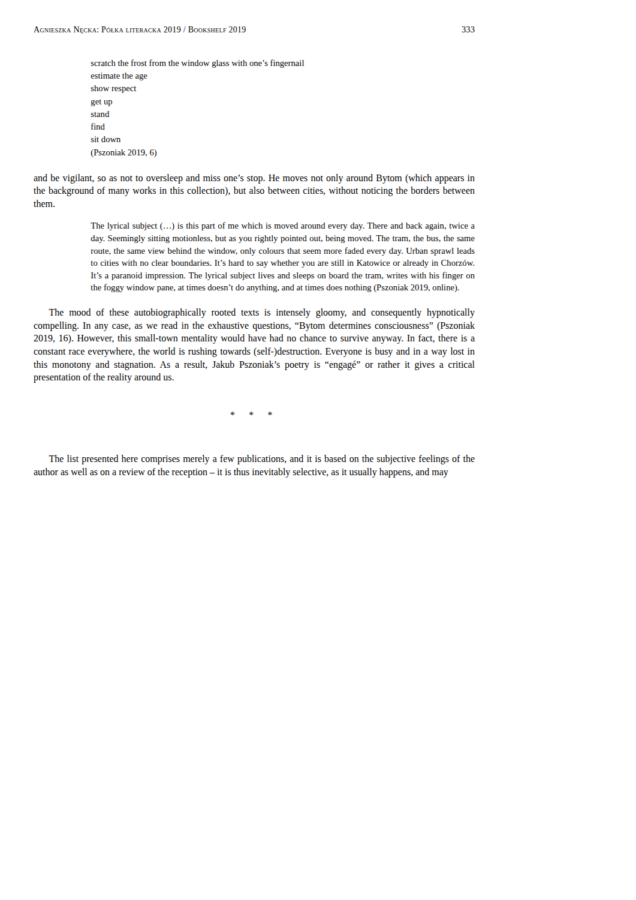Agnieszka Nęcka: Półka literacka 2019 / Bookshelf 2019 333
scratch the frost from the window glass with one’s fingernail
estimate the age
show respect
get up
stand
find
sit down
(Pszoniak 2019, 6)
and be vigilant, so as not to oversleep and miss one’s stop. He moves not only around Bytom (which appears in the background of many works in this collection), but also between cities, without noticing the borders between them.
The lyrical subject (…) is this part of me which is moved around every day. There and back again, twice a day. Seemingly sitting motionless, but as you rightly pointed out, being moved. The tram, the bus, the same route, the same view behind the window, only colours that seem more faded every day. Urban sprawl leads to cities with no clear boundaries. It’s hard to say whether you are still in Katowice or already in Chorzów. It’s a paranoid impression. The lyrical subject lives and sleeps on board the tram, writes with his finger on the foggy window pane, at times doesn’t do anything, and at times does nothing (Pszoniak 2019, online).
The mood of these autobiographically rooted texts is intensely gloomy, and consequently hypnotically compelling. In any case, as we read in the exhaustive questions, “Bytom determines consciousness” (Pszoniak 2019, 16). However, this small-town mentality would have had no chance to survive anyway. In fact, there is a constant race everywhere, the world is rushing towards (self-)destruction. Everyone is busy and in a way lost in this monotony and stagnation. As a result, Jakub Pszoniak’s poetry is “engagé” or rather it gives a critical presentation of the reality around us.
* * *
The list presented here comprises merely a few publications, and it is based on the subjective feelings of the author as well as on a review of the reception – it is thus inevitably selective, as it usually happens, and may